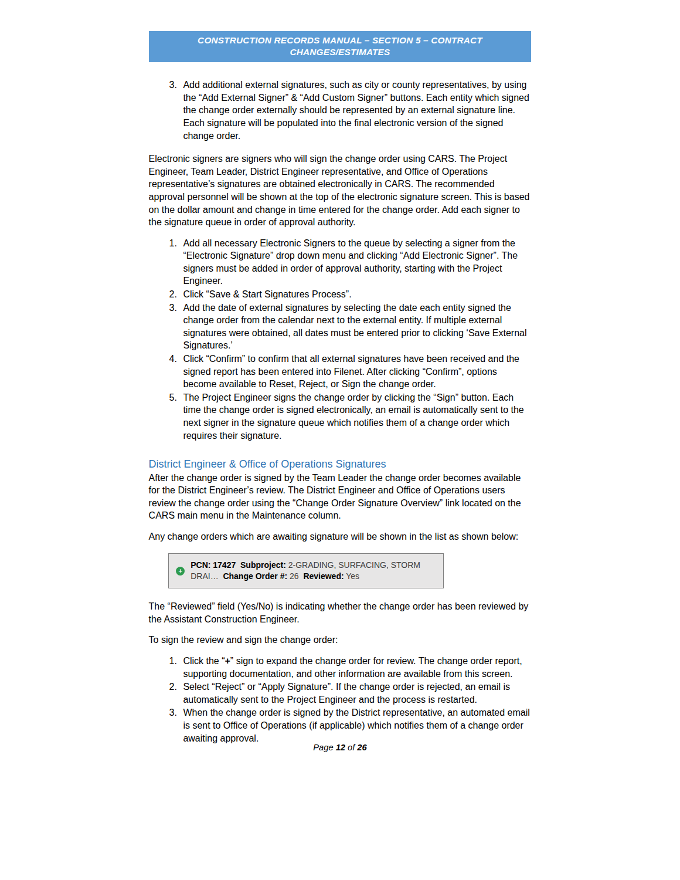CONSTRUCTION RECORDS MANUAL – SECTION 5 – CONTRACT CHANGES/ESTIMATES
Add additional external signatures, such as city or county representatives, by using the “Add External Signer” & “Add Custom Signer” buttons. Each entity which signed the change order externally should be represented by an external signature line. Each signature will be populated into the final electronic version of the signed change order.
Electronic signers are signers who will sign the change order using CARS. The Project Engineer, Team Leader, District Engineer representative, and Office of Operations representative’s signatures are obtained electronically in CARS. The recommended approval personnel will be shown at the top of the electronic signature screen. This is based on the dollar amount and change in time entered for the change order. Add each signer to the signature queue in order of approval authority.
Add all necessary Electronic Signers to the queue by selecting a signer from the “Electronic Signature” drop down menu and clicking “Add Electronic Signer”. The signers must be added in order of approval authority, starting with the Project Engineer.
Click “Save & Start Signatures Process”.
Add the date of external signatures by selecting the date each entity signed the change order from the calendar next to the external entity. If multiple external signatures were obtained, all dates must be entered prior to clicking ‘Save External Signatures.’
Click “Confirm” to confirm that all external signatures have been received and the signed report has been entered into Filenet. After clicking “Confirm”, options become available to Reset, Reject, or Sign the change order.
The Project Engineer signs the change order by clicking the “Sign” button. Each time the change order is signed electronically, an email is automatically sent to the next signer in the signature queue which notifies them of a change order which requires their signature.
District Engineer & Office of Operations Signatures
After the change order is signed by the Team Leader the change order becomes available for the District Engineer’s review. The District Engineer and Office of Operations users review the change order using the “Change Order Signature Overview” link located on the CARS main menu in the Maintenance column.
Any change orders which are awaiting signature will be shown in the list as shown below:
+ PCN: 17427 Subproject: 2-GRADING, SURFACING, STORM DRAI… Change Order #: 26 Reviewed: Yes
The “Reviewed” field (Yes/No) is indicating whether the change order has been reviewed by the Assistant Construction Engineer.
To sign the review and sign the change order:
Click the “+” sign to expand the change order for review. The change order report, supporting documentation, and other information are available from this screen.
Select “Reject” or “Apply Signature”. If the change order is rejected, an email is automatically sent to the Project Engineer and the process is restarted.
When the change order is signed by the District representative, an automated email is sent to Office of Operations (if applicable) which notifies them of a change order awaiting approval.
Page 12 of 26